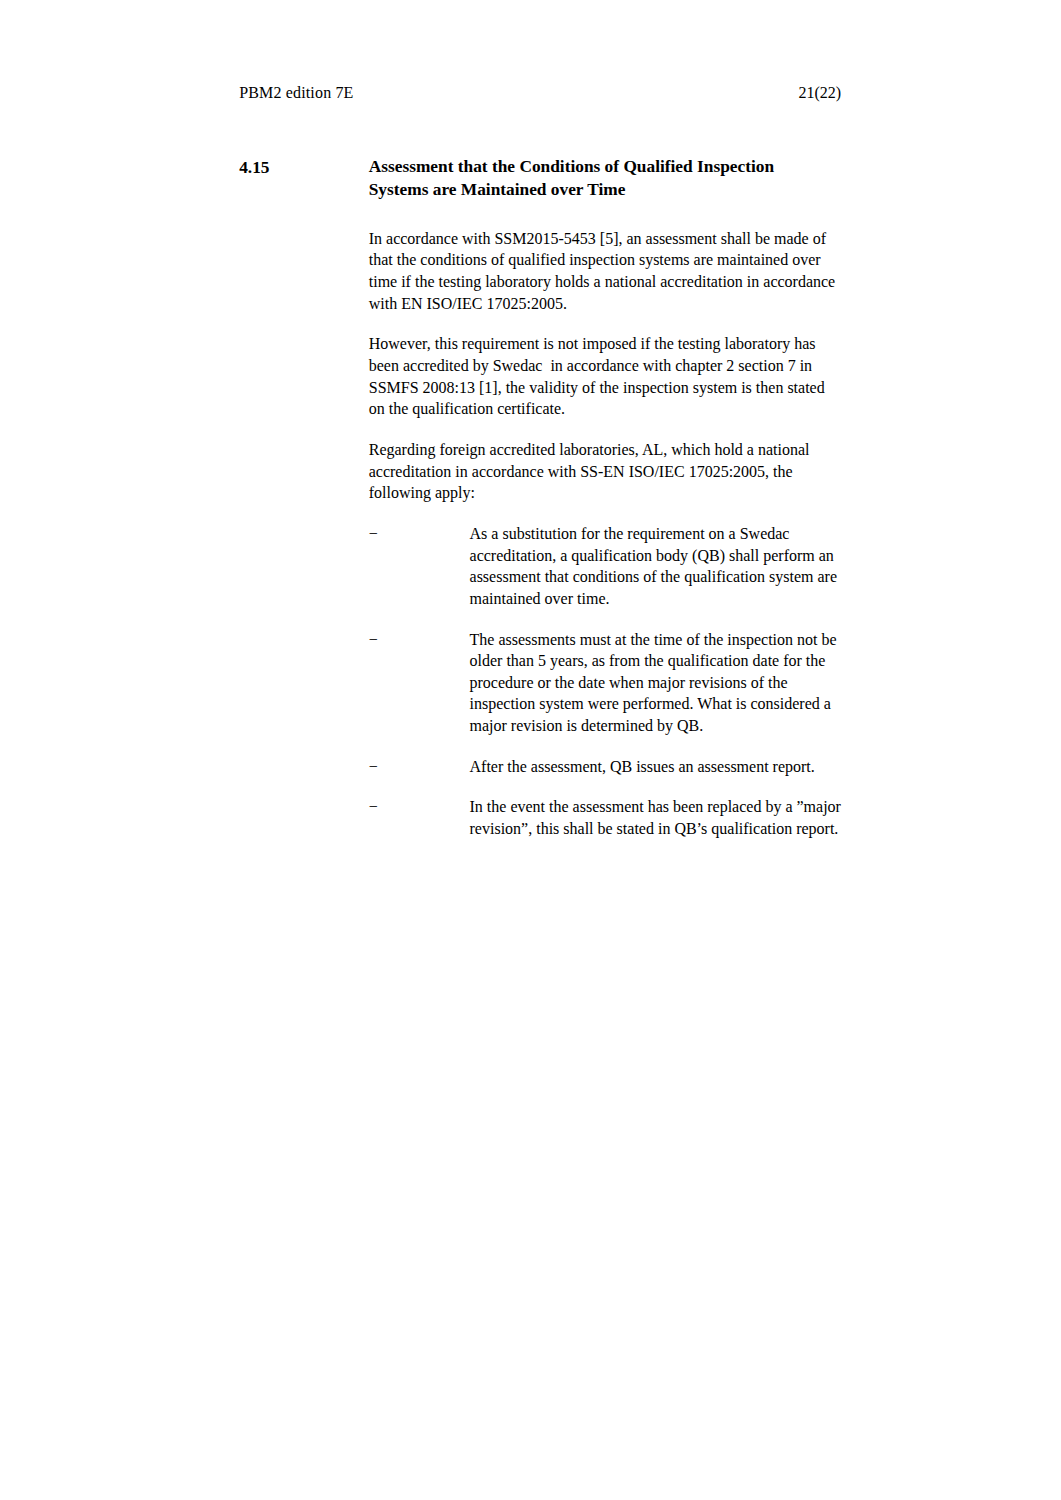PBM2 edition 7E 21(22)
4.15
Assessment that the Conditions of Qualified Inspection Systems are Maintained over Time
In accordance with SSM2015-5453 [5], an assessment shall be made of that the conditions of qualified inspection systems are maintained over time if the testing laboratory holds a national accreditation in accordance with EN ISO/IEC 17025:2005.
However, this requirement is not imposed if the testing laboratory has been accredited by Swedac in accordance with chapter 2 section 7 in SSMFS 2008:13 [1], the validity of the inspection system is then stated on the qualification certificate.
Regarding foreign accredited laboratories, AL, which hold a national accreditation in accordance with SS-EN ISO/IEC 17025:2005, the following apply:
− As a substitution for the requirement on a Swedac accreditation, a qualification body (QB) shall perform an assessment that conditions of the qualification system are maintained over time.
− The assessments must at the time of the inspection not be older than 5 years, as from the qualification date for the procedure or the date when major revisions of the inspection system were performed. What is considered a major revision is determined by QB.
− After the assessment, QB issues an assessment report.
− In the event the assessment has been replaced by a ”major revision”, this shall be stated in QB’s qualification report.